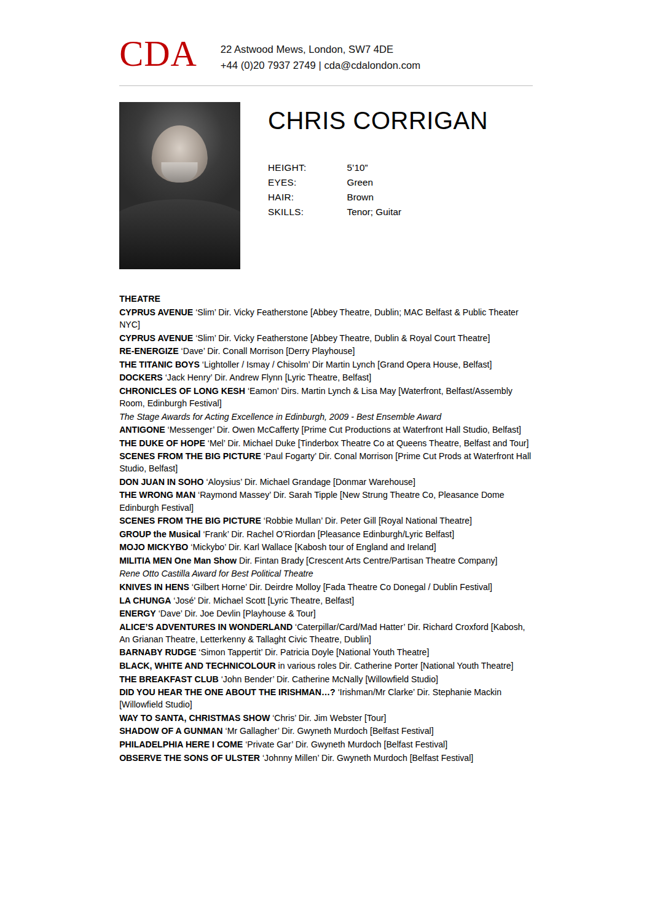CDA
22 Astwood Mews, London, SW7 4DE
+44 (0)20 7937 2749 | cda@cdalondon.com
CHRIS CORRIGAN
| HEIGHT: | 5’10” |
| EYES: | Green |
| HAIR: | Brown |
| SKILLS: | Tenor; Guitar |
THEATRE
CYPRUS AVENUE ‘Slim’ Dir. Vicky Featherstone [Abbey Theatre, Dublin; MAC Belfast & Public Theater NYC]
CYPRUS AVENUE ‘Slim’ Dir. Vicky Featherstone [Abbey Theatre, Dublin & Royal Court Theatre]
RE-ENERGIZE ‘Dave’ Dir. Conall Morrison [Derry Playhouse]
THE TITANIC BOYS ‘Lightoller / Ismay / Chisolm’ Dir Martin Lynch [Grand Opera House, Belfast]
DOCKERS ‘Jack Henry’ Dir. Andrew Flynn [Lyric Theatre, Belfast]
CHRONICLES OF LONG KESH ‘Eamon’ Dirs. Martin Lynch & Lisa May [Waterfront, Belfast/Assembly Room, Edinburgh Festival]
The Stage Awards for Acting Excellence in Edinburgh, 2009 - Best Ensemble Award
ANTIGONE ‘Messenger’ Dir. Owen McCafferty [Prime Cut Productions at Waterfront Hall Studio, Belfast]
THE DUKE OF HOPE ‘Mel’ Dir. Michael Duke [Tinderbox Theatre Co at Queens Theatre, Belfast and Tour]
SCENES FROM THE BIG PICTURE ‘Paul Fogarty’ Dir. Conal Morrison [Prime Cut Prods at Waterfront Hall Studio, Belfast]
DON JUAN IN SOHO ‘Aloysius’ Dir. Michael Grandage [Donmar Warehouse]
THE WRONG MAN ‘Raymond Massey’ Dir. Sarah Tipple [New Strung Theatre Co, Pleasance Dome Edinburgh Festival]
SCENES FROM THE BIG PICTURE ‘Robbie Mullan’ Dir. Peter Gill [Royal National Theatre]
GROUP the Musical ‘Frank’ Dir. Rachel O’Riordan [Pleasance Edinburgh/Lyric Belfast]
MOJO MICKYBO ‘Mickybo’ Dir. Karl Wallace [Kabosh tour of England and Ireland]
MILITIA MEN One Man Show Dir. Fintan Brady [Crescent Arts Centre/Partisan Theatre Company]
Rene Otto Castilla Award for Best Political Theatre
KNIVES IN HENS ‘Gilbert Horne’ Dir. Deirdre Molloy [Fada Theatre Co Donegal / Dublin Festival]
LA CHUNGA ‘José’ Dir. Michael Scott [Lyric Theatre, Belfast]
ENERGY ‘Dave’ Dir. Joe Devlin [Playhouse & Tour]
ALICE’S ADVENTURES IN WONDERLAND ‘Caterpillar/Card/Mad Hatter’ Dir. Richard Croxford [Kabosh, An Grianan Theatre, Letterkenny & Tallaght Civic Theatre, Dublin]
BARNABY RUDGE ‘Simon Tappertit’ Dir. Patricia Doyle [National Youth Theatre]
BLACK, WHITE AND TECHNICOLOUR in various roles Dir. Catherine Porter [National Youth Theatre]
THE BREAKFAST CLUB ‘John Bender’ Dir. Catherine McNally [Willowfield Studio]
DID YOU HEAR THE ONE ABOUT THE IRISHMAN…? ‘Irishman/Mr Clarke’ Dir. Stephanie Mackin [Willowfield Studio]
WAY TO SANTA, CHRISTMAS SHOW ‘Chris’ Dir. Jim Webster [Tour]
SHADOW OF A GUNMAN ‘Mr Gallagher’ Dir. Gwyneth Murdoch [Belfast Festival]
PHILADELPHIA HERE I COME ‘Private Gar’ Dir. Gwyneth Murdoch [Belfast Festival]
OBSERVE THE SONS OF ULSTER ‘Johnny Millen’ Dir. Gwyneth Murdoch [Belfast Festival]